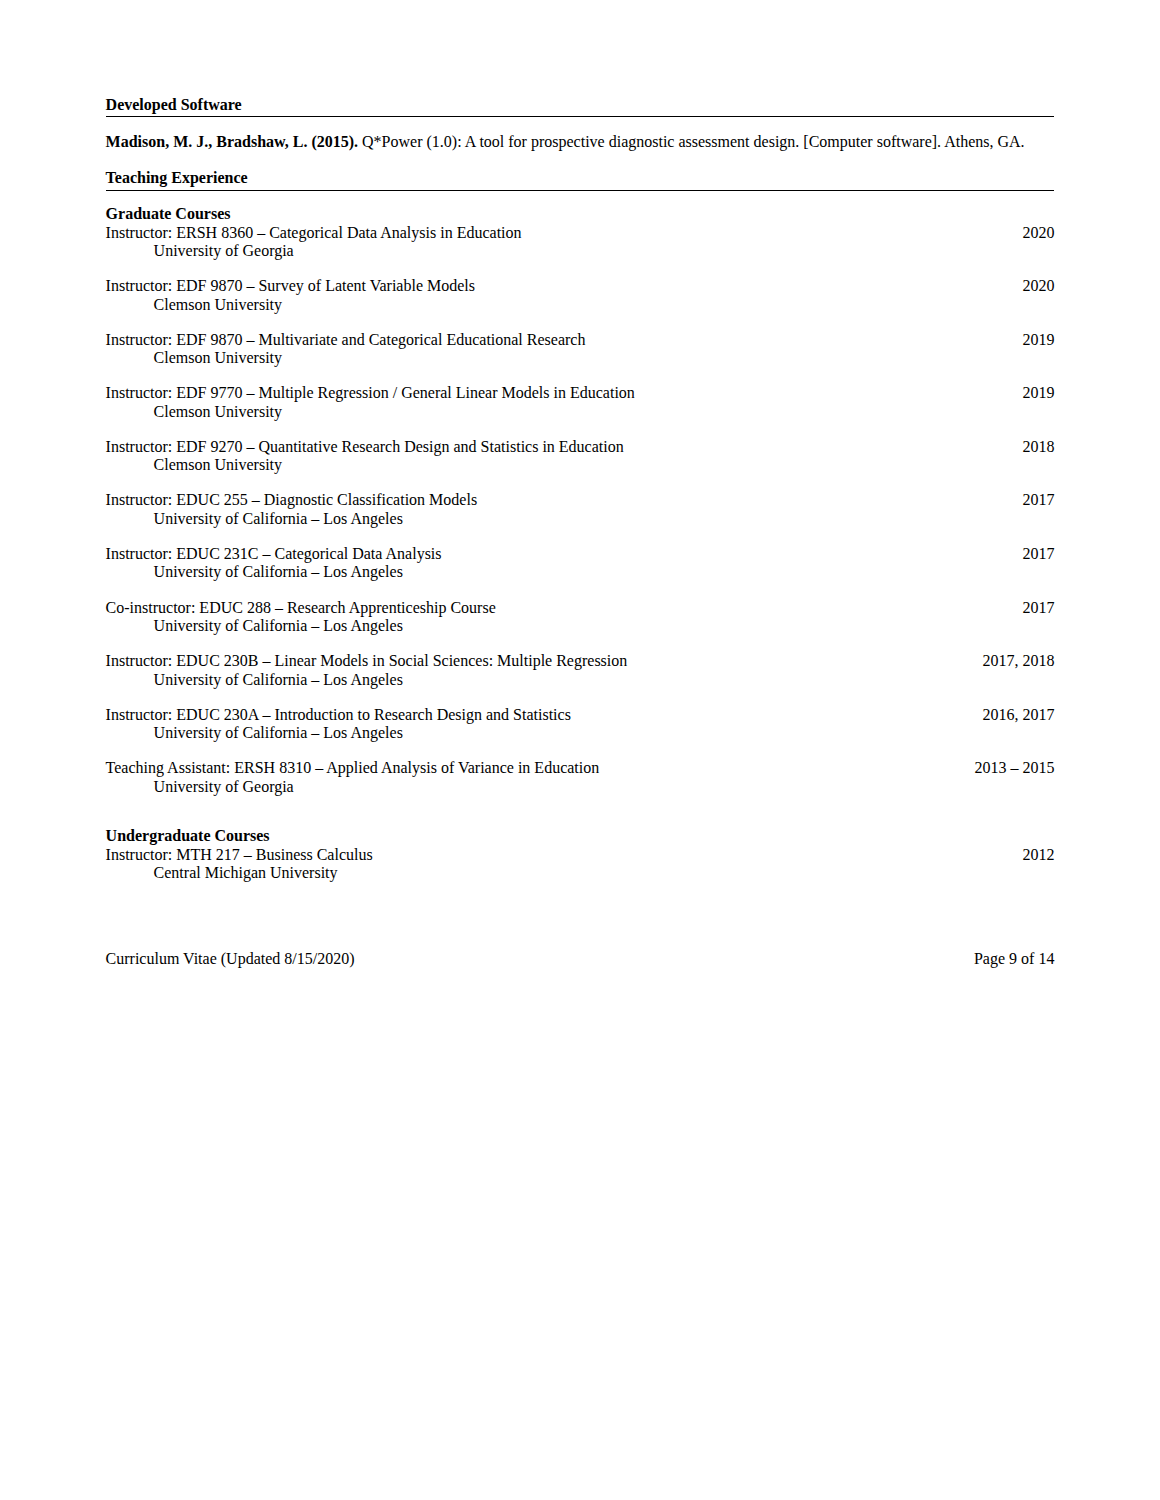Developed Software
Madison, M. J., Bradshaw, L. (2015). Q*Power (1.0): A tool for prospective diagnostic assessment design. [Computer software]. Athens, GA.
Teaching Experience
Graduate Courses
| Instructor: ERSH 8360 – Categorical Data Analysis in Education University of Georgia | 2020 |
| Instructor: EDF 9870 – Survey of Latent Variable Models Clemson University | 2020 |
| Instructor: EDF 9870 – Multivariate and Categorical Educational Research Clemson University | 2019 |
| Instructor: EDF 9770 – Multiple Regression / General Linear Models in Education Clemson University | 2019 |
| Instructor: EDF 9270 – Quantitative Research Design and Statistics in Education Clemson University | 2018 |
| Instructor: EDUC 255 – Diagnostic Classification Models University of California – Los Angeles | 2017 |
| Instructor: EDUC 231C – Categorical Data Analysis University of California – Los Angeles | 2017 |
| Co-instructor: EDUC 288 – Research Apprenticeship Course University of California – Los Angeles | 2017 |
| Instructor: EDUC 230B – Linear Models in Social Sciences: Multiple Regression University of California – Los Angeles | 2017, 2018 |
| Instructor: EDUC 230A – Introduction to Research Design and Statistics University of California – Los Angeles | 2016, 2017 |
| Teaching Assistant: ERSH 8310 – Applied Analysis of Variance in Education University of Georgia | 2013 – 2015 |
Undergraduate Courses
| Instructor: MTH 217 – Business Calculus Central Michigan University | 2012 |
Curriculum Vitae (Updated 8/15/2020) Page 9 of 14